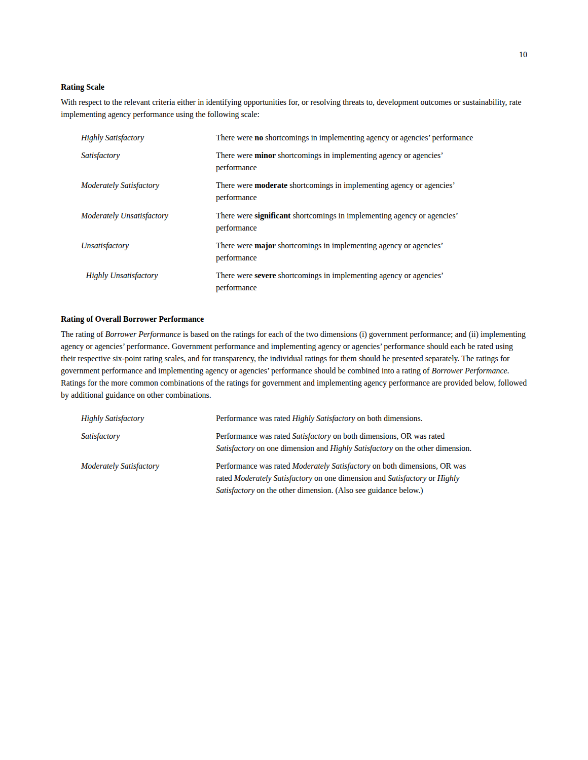10
Rating Scale
With respect to the relevant criteria either in identifying opportunities for, or resolving threats to, development outcomes or sustainability, rate implementing agency performance using the following scale:
| Highly Satisfactory | There were no shortcomings in implementing agency or agencies’ performance |
| Satisfactory | There were minor shortcomings in implementing agency or agencies’ performance |
| Moderately Satisfactory | There were moderate shortcomings in implementing agency or agencies’ performance |
| Moderately Unsatisfactory | There were significant shortcomings in implementing agency or agencies’ performance |
| Unsatisfactory | There were major shortcomings in implementing agency or agencies’ performance |
| Highly Unsatisfactory | There were severe shortcomings in implementing agency or agencies’ performance |
Rating of Overall Borrower Performance
The rating of Borrower Performance is based on the ratings for each of the two dimensions (i) government performance; and (ii) implementing agency or agencies’ performance. Government performance and implementing agency or agencies’ performance should each be rated using their respective six-point rating scales, and for transparency, the individual ratings for them should be presented separately. The ratings for government performance and implementing agency or agencies’ performance should be combined into a rating of Borrower Performance. Ratings for the more common combinations of the ratings for government and implementing agency performance are provided below, followed by additional guidance on other combinations.
| Highly Satisfactory | Performance was rated Highly Satisfactory on both dimensions. |
| S atisfactory | Performance was rated Satisfactory on both dimensions, OR was rated Satisfactory on one dimension and Highly Satisfactory on the other dimension. |
| Moderately Satisfactory | Performance was rated Moderately Satisfactory on both dimensions, OR was rated Moderately Satisfactory on one dimension and Satisfactory or Highly Satisfactory on the other dimension. (Also see guidance below.) |